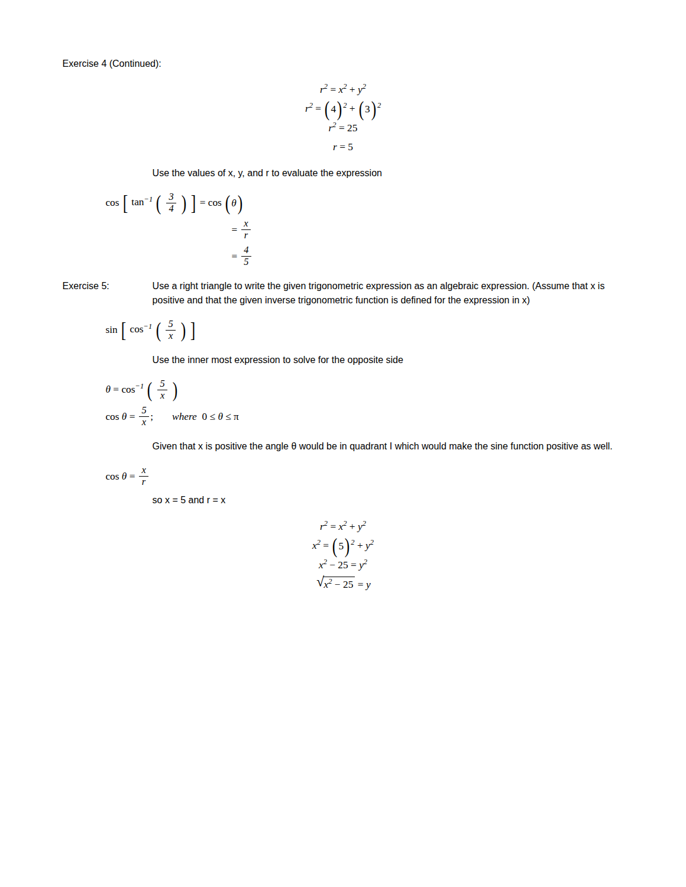Exercise 4 (Continued):
r2 = x2 + y2
r2 = (4)2 + (3)2
r2 = 25
r = 5
Use the values of x, y, and r to evaluate the expression
cos [ tan−1 ( 34 ) ] = cos (θ)
= xr
= 45
Exercise 5:
Use a right triangle to write the given trigonometric expression as an algebraic expression. (Assume that x is positive and that the given inverse trigonometric function is defined for the expression in x)
sin [ cos−1 ( 5 x ) ]
Use the inner most expression to solve for the opposite side
θ = cos−1 ( 5 x )
cos θ = 5 x; where 0 ≤ θ ≤ π
Given that x is positive the angle θ would be in quadrant I which would make the sine function positive as well.
cos θ = xr
so x = 5 and r = x
r2 = x2 + y2
x2 = (5)2 + y2
x2 − 25 = y2
x2 − 25 = y